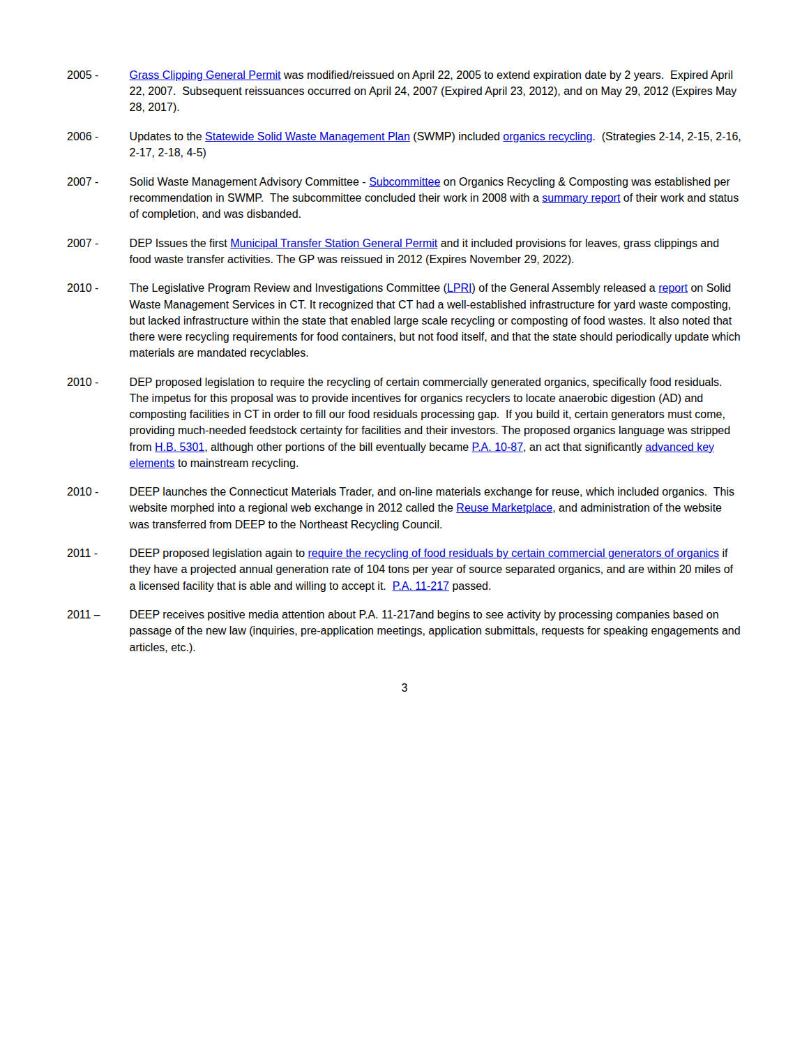2005 -
Grass Clipping General Permit was modified/reissued on April 22, 2005 to extend expiration date by 2 years. Expired April 22, 2007. Subsequent reissuances occurred on April 24, 2007 (Expired April 23, 2012), and on May 29, 2012 (Expires May 28, 2017).
2006 -
Updates to the Statewide Solid Waste Management Plan (SWMP) included organics recycling. (Strategies 2-14, 2-15, 2-16, 2-17, 2-18, 4-5)
2007 -
Solid Waste Management Advisory Committee - Subcommittee on Organics Recycling & Composting was established per recommendation in SWMP. The subcommittee concluded their work in 2008 with a summary report of their work and status of completion, and was disbanded.
2007 -
DEP Issues the first Municipal Transfer Station General Permit and it included provisions for leaves, grass clippings and food waste transfer activities. The GP was reissued in 2012 (Expires November 29, 2022).
2010 -
The Legislative Program Review and Investigations Committee (LPRI) of the General Assembly released a report on Solid Waste Management Services in CT. It recognized that CT had a well-established infrastructure for yard waste composting, but lacked infrastructure within the state that enabled large scale recycling or composting of food wastes. It also noted that there were recycling requirements for food containers, but not food itself, and that the state should periodically update which materials are mandated recyclables.
2010 -
DEP proposed legislation to require the recycling of certain commercially generated organics, specifically food residuals. The impetus for this proposal was to provide incentives for organics recyclers to locate anaerobic digestion (AD) and composting facilities in CT in order to fill our food residuals processing gap. If you build it, certain generators must come, providing much-needed feedstock certainty for facilities and their investors. The proposed organics language was stripped from H.B. 5301, although other portions of the bill eventually became P.A. 10-87, an act that significantly advanced key elements to mainstream recycling.
2010 -
DEEP launches the Connecticut Materials Trader, and on-line materials exchange for reuse, which included organics. This website morphed into a regional web exchange in 2012 called the Reuse Marketplace, and administration of the website was transferred from DEEP to the Northeast Recycling Council.
2011 -
DEEP proposed legislation again to require the recycling of food residuals by certain commercial generators of organics if they have a projected annual generation rate of 104 tons per year of source separated organics, and are within 20 miles of a licensed facility that is able and willing to accept it. P.A. 11-217 passed.
2011 –
DEEP receives positive media attention about P.A. 11-217and begins to see activity by processing companies based on passage of the new law (inquiries, pre-application meetings, application submittals, requests for speaking engagements and articles, etc.).
3